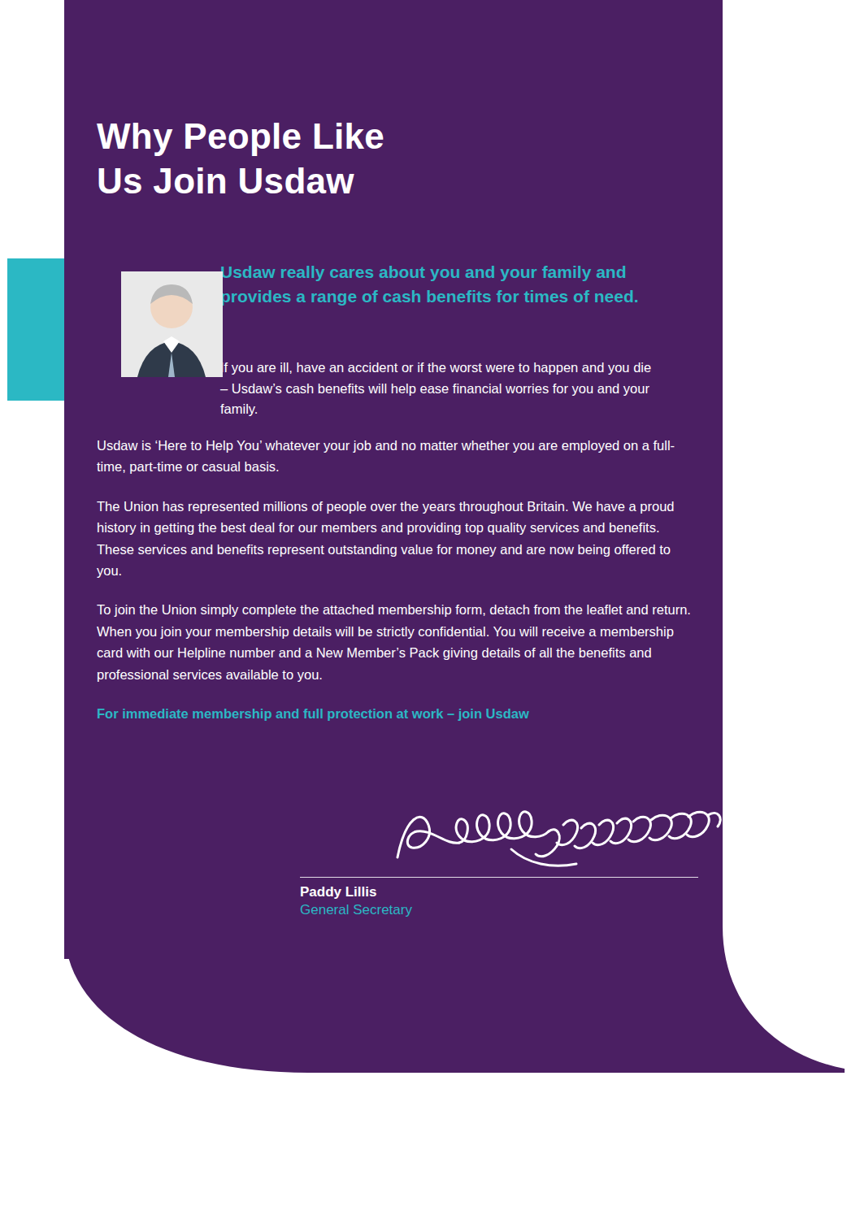Why People Like
Us Join Usdaw
Usdaw really cares about you and your family and provides a range of cash benefits for times of need.
If you are ill, have an accident or if the worst were to happen and you die – Usdaw’s cash benefits will help ease financial worries for you and your family.
Usdaw is ‘Here to Help You’ whatever your job and no matter whether you are employed on a full-time, part-time or casual basis.
The Union has represented millions of people over the years throughout Britain. We have a proud history in getting the best deal for our members and providing top quality services and benefits. These services and benefits represent outstanding value for money and are now being offered to you.
To join the Union simply complete the attached membership form, detach from the leaflet and return. When you join your membership details will be strictly confidential. You will receive a membership card with our Helpline number and a New Member’s Pack giving details of all the benefits and professional services available to you.
For immediate membership and full protection at work – join Usdaw
Paddy Lillis
General Secretary